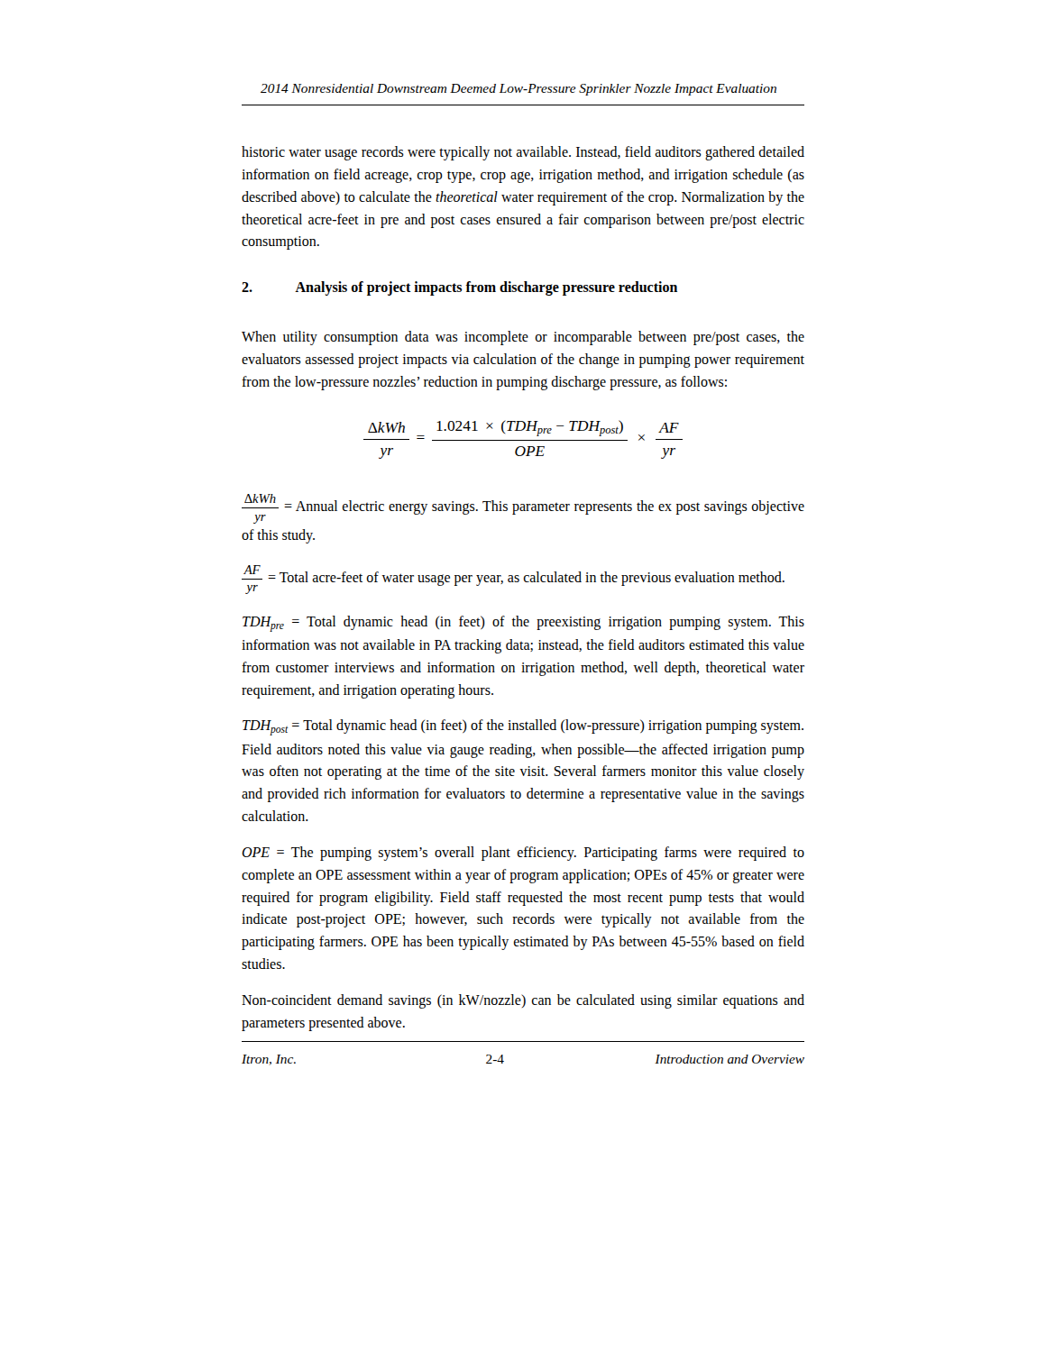2014 Nonresidential Downstream Deemed Low-Pressure Sprinkler Nozzle Impact Evaluation
historic water usage records were typically not available. Instead, field auditors gathered detailed information on field acreage, crop type, crop age, irrigation method, and irrigation schedule (as described above) to calculate the theoretical water requirement of the crop. Normalization by the theoretical acre-feet in pre and post cases ensured a fair comparison between pre/post electric consumption.
2. Analysis of project impacts from discharge pressure reduction
When utility consumption data was incomplete or incomparable between pre/post cases, the evaluators assessed project impacts via calculation of the change in pumping power requirement from the low-pressure nozzles’ reduction in pumping discharge pressure, as follows:
ΔkWh yr = 1.0241 × (TDHpre − TDHpost) OPE × AF yr
ΔkWh yr = Annual electric energy savings. This parameter represents the ex post savings objective of this study.
AF yr = Total acre-feet of water usage per year, as calculated in the previous evaluation method.
TDHpre = Total dynamic head (in feet) of the preexisting irrigation pumping system. This information was not available in PA tracking data; instead, the field auditors estimated this value from customer interviews and information on irrigation method, well depth, theoretical water requirement, and irrigation operating hours.
TDHpost = Total dynamic head (in feet) of the installed (low-pressure) irrigation pumping system. Field auditors noted this value via gauge reading, when possible—the affected irrigation pump was often not operating at the time of the site visit. Several farmers monitor this value closely and provided rich information for evaluators to determine a representative value in the savings calculation.
OPE = The pumping system’s overall plant efficiency. Participating farms were required to complete an OPE assessment within a year of program application; OPEs of 45% or greater were required for program eligibility. Field staff requested the most recent pump tests that would indicate post-project OPE; however, such records were typically not available from the participating farmers. OPE has been typically estimated by PAs between 45-55% based on field studies.
Non-coincident demand savings (in kW/nozzle) can be calculated using similar equations and parameters presented above.
Itron, Inc. 2-4 Introduction and Overview